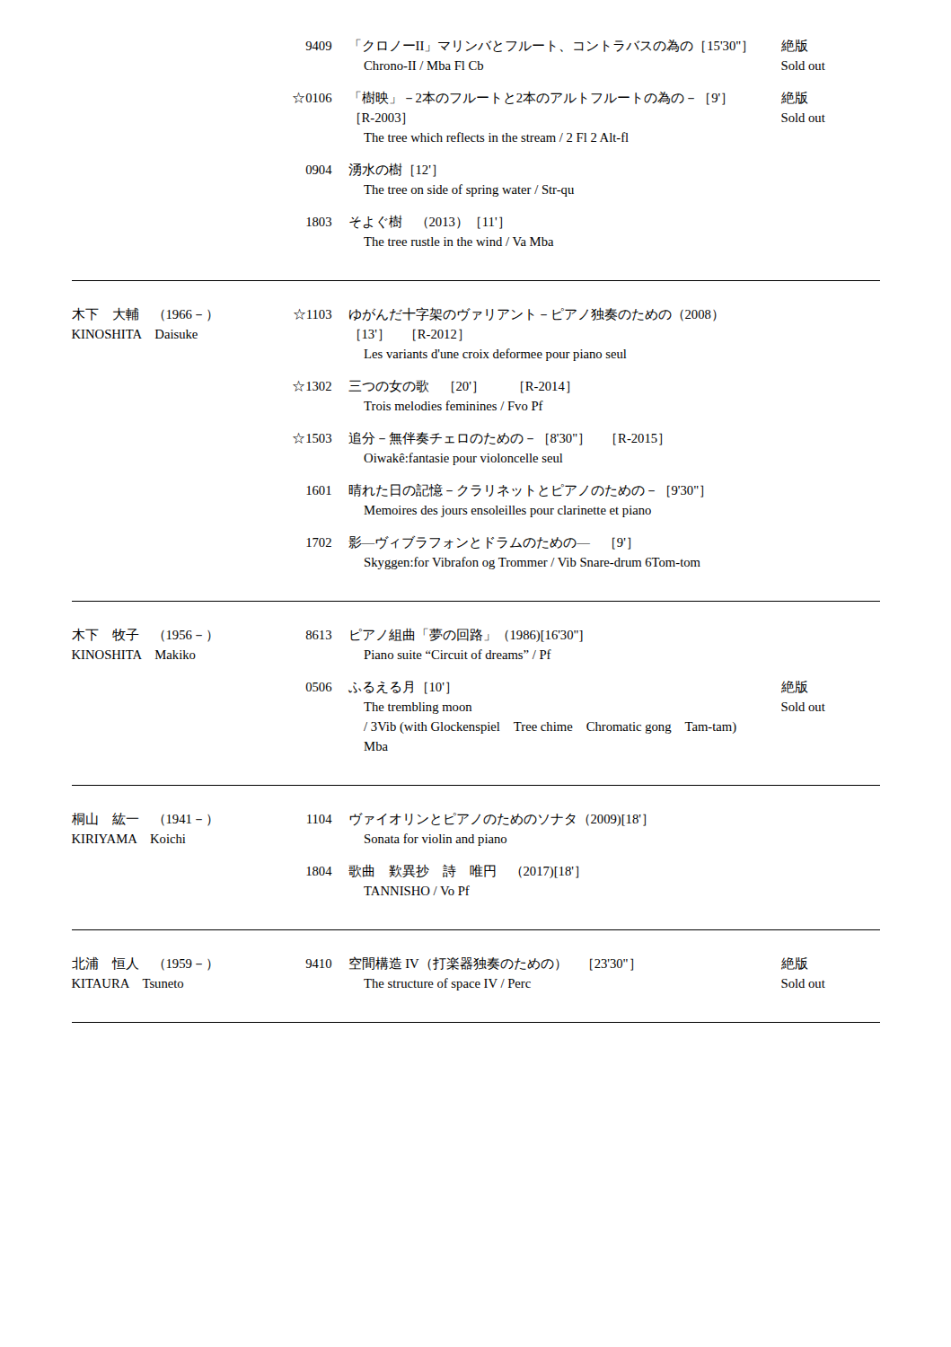| | 9409 | 「クロノーII」マリンバとフルート、コントラバスの為の［15'30"］ Chrono-II / Mba Fl Cb | 絶版 Sold out |
| | ☆0106 | 「樹映」－2本のフルートと2本のアルトフルートの為の－［9'］ ［R-2003］ The tree which reflects in the stream / 2 Fl 2 Alt-fl | 絶版 Sold out |
| | 0904 | 湧水の樹［12'］ The tree on side of spring water / Str-qu | |
| | 1803 | そよぐ樹 （2013）［11'］ The tree rustle in the wind / Va Mba | |
| 木下 大輔 （1966－） KINOSHITA Daisuke | ☆1103 | ゆがんだ十字架のヴァリアント－ピアノ独奏のための（2008）［13'］ ［R-2012］ Les variants d'une croix deformee pour piano seul | |
| | ☆1302 | 三つの女の歌 ［20'］ ［R-2014］ Trois melodies feminines / Fvo Pf | |
| | ☆1503 | 追分－無伴奏チェロのための－［8'30"］ ［R-2015］ Oiwakê:fantasie pour violoncelle seul | |
| | 1601 | 晴れた日の記憶－クラリネットとピアノのための－［9'30"］ Memoires des jours ensoleilles pour clarinette et piano | |
| | 1702 | 影―ヴィブラフォンとドラムのための― ［9'］ Skyggen:for Vibrafon og Trommer / Vib Snare-drum 6Tom-tom | |
| 木下 牧子 （1956－） KINOSHITA Makiko | 8613 | ピアノ組曲「夢の回路」（1986)[16'30"] Piano suite “Circuit of dreams” / Pf | |
| | 0506 | ふるえる月［10'］ The trembling moon / 3Vib (with Glockenspiel Tree chime Chromatic gong Tam-tam) Mba | 絶版 Sold out |
| 桐山 紘一 （1941－） KIRIYAMA Koichi | 1104 | ヴァイオリンとピアノのためのソナタ（2009)[18'］ Sonata for violin and piano | |
| | 1804 | 歌曲 歎異抄 詩 唯円 （2017)[18'］ TANNISHO / Vo Pf | |
| 北浦 恒人 （1959－） KITAURA Tsuneto | 9410 | 空間構造 IV（打楽器独奏のための） ［23'30"］ The structure of space IV / Perc | 絶版 Sold out |